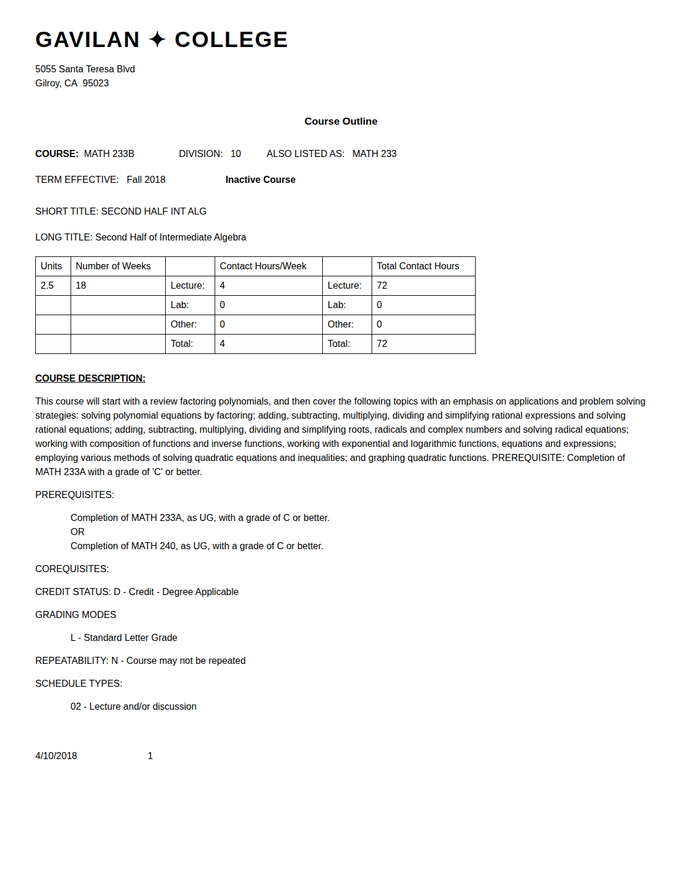GAVILAN ✦ COLLEGE
5055 Santa Teresa Blvd
Gilroy, CA 95023
Course Outline
COURSE: MATH 233B DIVISION: 10 ALSO LISTED AS: MATH 233
TERM EFFECTIVE: Fall 2018 Inactive Course
SHORT TITLE: SECOND HALF INT ALG
LONG TITLE: Second Half of Intermediate Algebra
| Units | Number of Weeks | | Contact Hours/Week | | Total Contact Hours |
| 2.5 | 18 | Lecture: | 4 | Lecture: | 72 |
| | | Lab: | 0 | Lab: | 0 |
| | | Other: | 0 | Other: | 0 |
| | | Total: | 4 | Total: | 72 |
COURSE DESCRIPTION:
This course will start with a review factoring polynomials, and then cover the following topics with an emphasis on applications and problem solving strategies: solving polynomial equations by factoring; adding, subtracting, multiplying, dividing and simplifying rational expressions and solving rational equations; adding, subtracting, multiplying, dividing and simplifying roots, radicals and complex numbers and solving radical equations; working with composition of functions and inverse functions, working with exponential and logarithmic functions, equations and expressions; employing various methods of solving quadratic equations and inequalities; and graphing quadratic functions. PREREQUISITE: Completion of MATH 233A with a grade of 'C' or better.
PREREQUISITES:
Completion of MATH 233A, as UG, with a grade of C or better.
OR
Completion of MATH 240, as UG, with a grade of C or better.
COREQUISITES:
CREDIT STATUS: D - Credit - Degree Applicable
GRADING MODES
L - Standard Letter Grade
REPEATABILITY: N - Course may not be repeated
SCHEDULE TYPES:
02 - Lecture and/or discussion
4/10/2018 1